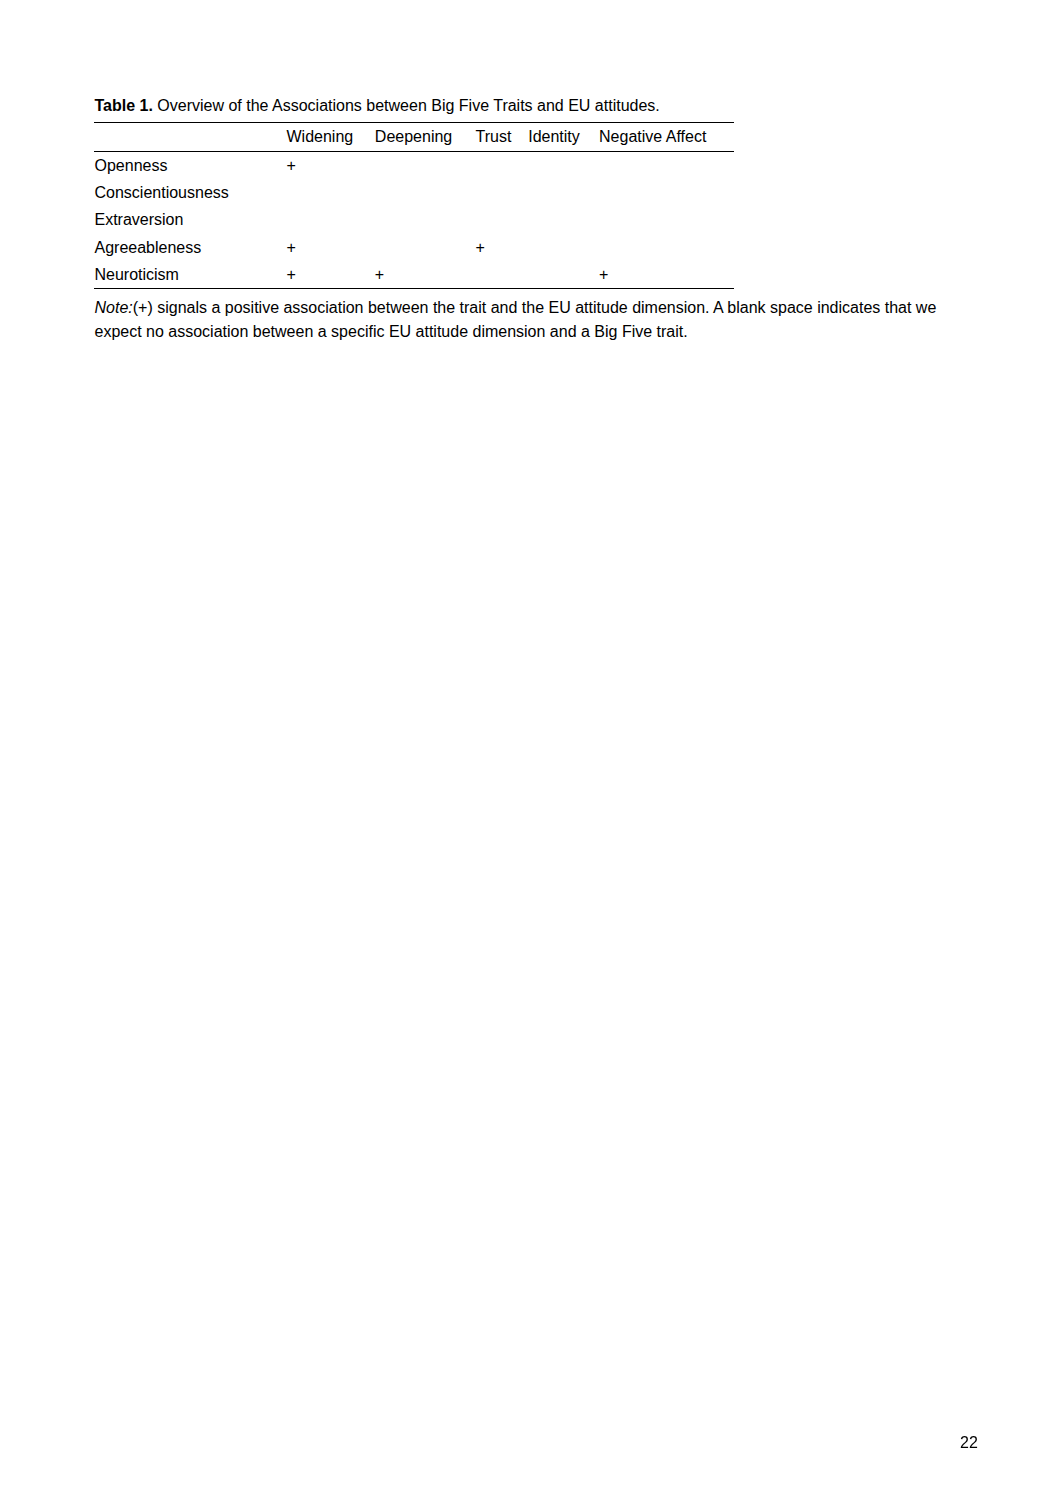Table 1. Overview of the Associations between Big Five Traits and EU attitudes.
| | Widening | Deepening | Trust | Identity | Negative Affect |
| --- | --- | --- | --- | --- | --- |
| Openness | + | | | | |
| Conscientiousness | | | | | |
| Extraversion | | | | | |
| Agreeableness | + | | + | | |
| Neuroticism | + | + | | | + |
Note:(+) signals a positive association between the trait and the EU attitude dimension. A blank space indicates that we expect no association between a specific EU attitude dimension and a Big Five trait.
22